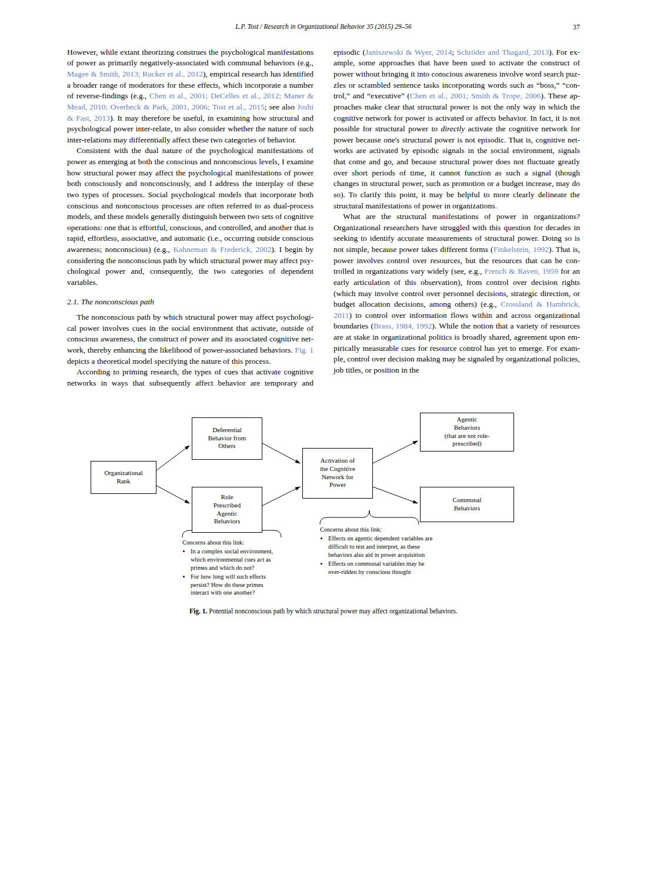L.P. Tost / Research in Organizational Behavior 35 (2015) 29–56 37
However, while extant theorizing construes the psychological manifestations of power as primarily negatively-associated with communal behaviors (e.g., Magee & Smith, 2013; Rucker et al., 2012), empirical research has identified a broader range of moderators for these effects, which incorporate a number of reverse-findings (e.g., Chen et al., 2001; DeCelles et al., 2012; Maner & Mead, 2010; Overbeck & Park, 2001, 2006; Tost et al., 2015; see also Joshi & Fast, 2013). It may therefore be useful, in examining how structural and psychological power inter-relate, to also consider whether the nature of such inter-relations may differentially affect these two categories of behavior.
Consistent with the dual nature of the psychological manifestations of power as emerging at both the conscious and nonconscious levels, I examine how structural power may affect the psychological manifestations of power both consciously and nonconsciously, and I address the interplay of these two types of processes. Social psychological models that incorporate both conscious and nonconscious processes are often referred to as dual-process models, and these models generally distinguish between two sets of cognitive operations: one that is effortful, conscious, and controlled, and another that is rapid, effortless, associative, and automatic (i.e., occurring outside conscious awareness; nonconscious) (e.g., Kahneman & Frederick, 2002). I begin by considering the nonconscious path by which structural power may affect psychological power and, consequently, the two categories of dependent variables.
2.1. The nonconscious path
The nonconscious path by which structural power may affect psychological power involves cues in the social environment that activate, outside of conscious awareness, the construct of power and its associated cognitive network, thereby enhancing the likelihood of power-associated behaviors. Fig. 1 depicts a theoretical model specifying the nature of this process.
According to priming research, the types of cues that activate cognitive networks in ways that subsequently affect behavior are temporary and episodic (Janiszewski & Wyer, 2014; Schröder and Thagard, 2013). For example, some approaches that have been used to activate the construct of power without bringing it into conscious awareness involve word search puzzles or scrambled sentence tasks incorporating words such as “boss,” “control,” and “executive” (Chen et al., 2001; Smith & Trope, 2006). These approaches make clear that structural power is not the only way in which the cognitive network for power is activated or affects behavior. In fact, it is not possible for structural power to directly activate the cognitive network for power because one's structural power is not episodic. That is, cognitive networks are activated by episodic signals in the social environment, signals that come and go, and because structural power does not fluctuate greatly over short periods of time, it cannot function as such a signal (though changes in structural power, such as promotion or a budget increase, may do so). To clarify this point, it may be helpful to more clearly delineate the structural manifestations of power in organizations.
What are the structural manifestations of power in organizations? Organizational researchers have struggled with this question for decades in seeking to identify accurate measurements of structural power. Doing so is not simple, because power takes different forms (Finkelstein, 1992). That is, power involves control over resources, but the resources that can be controlled in organizations vary widely (see, e.g., French & Raven, 1959 for an early articulation of this observation), from control over decision rights (which may involve control over personnel decisions, strategic direction, or budget allocation decisions, among others) (e.g., Crossland & Hambrick, 2011) to control over information flows within and across organizational boundaries (Brass, 1984, 1992). While the notion that a variety of resources are at stake in organizational politics is broadly shared, agreement upon empirically measurable cues for resource control has yet to emerge. For example, control over decision making may be signaled by organizational policies, job titles, or position in the
Organizational
Rank
Deferential
Behavior from
Others
Role
Prescribed
Agentic
Behaviors
Activation of
the Cognitive
Network for
Power
Agentic
Behaviors
(that are not role-
prescribed)
Communal
Behaviors
Concerns about this link:
In a complex social environment, which environmental cues act as primes and which do not?
For how long will such effects persist? How do these primes interact with one another?
Concerns about this link:
Effects on agentic dependent variables are difficult to test and interpret, as these behaviors also aid in power acquisition
Effects on communal variables may be over-ridden by conscious thought
Fig. 1. Potential nonconscious path by which structural power may affect organizational behaviors.